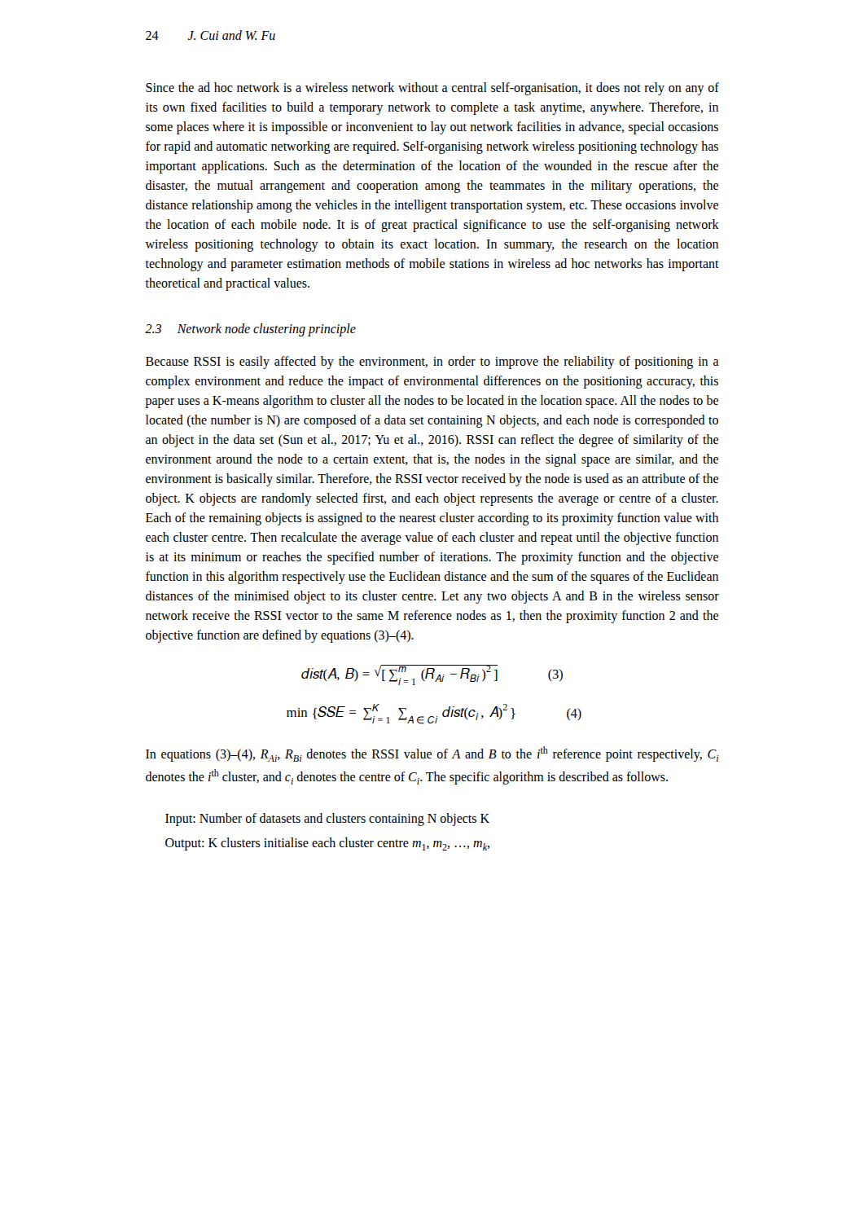24 J. Cui and W. Fu
Since the ad hoc network is a wireless network without a central self-organisation, it does not rely on any of its own fixed facilities to build a temporary network to complete a task anytime, anywhere. Therefore, in some places where it is impossible or inconvenient to lay out network facilities in advance, special occasions for rapid and automatic networking are required. Self-organising network wireless positioning technology has important applications. Such as the determination of the location of the wounded in the rescue after the disaster, the mutual arrangement and cooperation among the teammates in the military operations, the distance relationship among the vehicles in the intelligent transportation system, etc. These occasions involve the location of each mobile node. It is of great practical significance to use the self-organising network wireless positioning technology to obtain its exact location. In summary, the research on the location technology and parameter estimation methods of mobile stations in wireless ad hoc networks has important theoretical and practical values.
2.3 Network node clustering principle
Because RSSI is easily affected by the environment, in order to improve the reliability of positioning in a complex environment and reduce the impact of environmental differences on the positioning accuracy, this paper uses a K-means algorithm to cluster all the nodes to be located in the location space. All the nodes to be located (the number is N) are composed of a data set containing N objects, and each node is corresponded to an object in the data set (Sun et al., 2017; Yu et al., 2016). RSSI can reflect the degree of similarity of the environment around the node to a certain extent, that is, the nodes in the signal space are similar, and the environment is basically similar. Therefore, the RSSI vector received by the node is used as an attribute of the object. K objects are randomly selected first, and each object represents the average or centre of a cluster. Each of the remaining objects is assigned to the nearest cluster according to its proximity function value with each cluster centre. Then recalculate the average value of each cluster and repeat until the objective function is at its minimum or reaches the specified number of iterations. The proximity function and the objective function in this algorithm respectively use the Euclidean distance and the sum of the squares of the Euclidean distances of the minimised object to its cluster centre. Let any two objects A and B in the wireless sensor network receive the RSSI vector to the same M reference nodes as 1, then the proximity function 2 and the objective function are defined by equations (3)–(4).
dist (A,B) = [ ∑ i=1 m ( RAi − RBi ) 2 ]
(3)
min { SSE = ∑ i=1 K ∑ A∈Ci dist ( ci , A ) 2 }
(4)
In equations (3)–(4), RAi, RBi denotes the RSSI value of A and B to the ith reference point respectively, Ci denotes the ith cluster, and ci denotes the centre of Ci. The specific algorithm is described as follows.
Input: Number of datasets and clusters containing N objects K
Output: K clusters initialise each cluster centre m1, m2, …, mk,